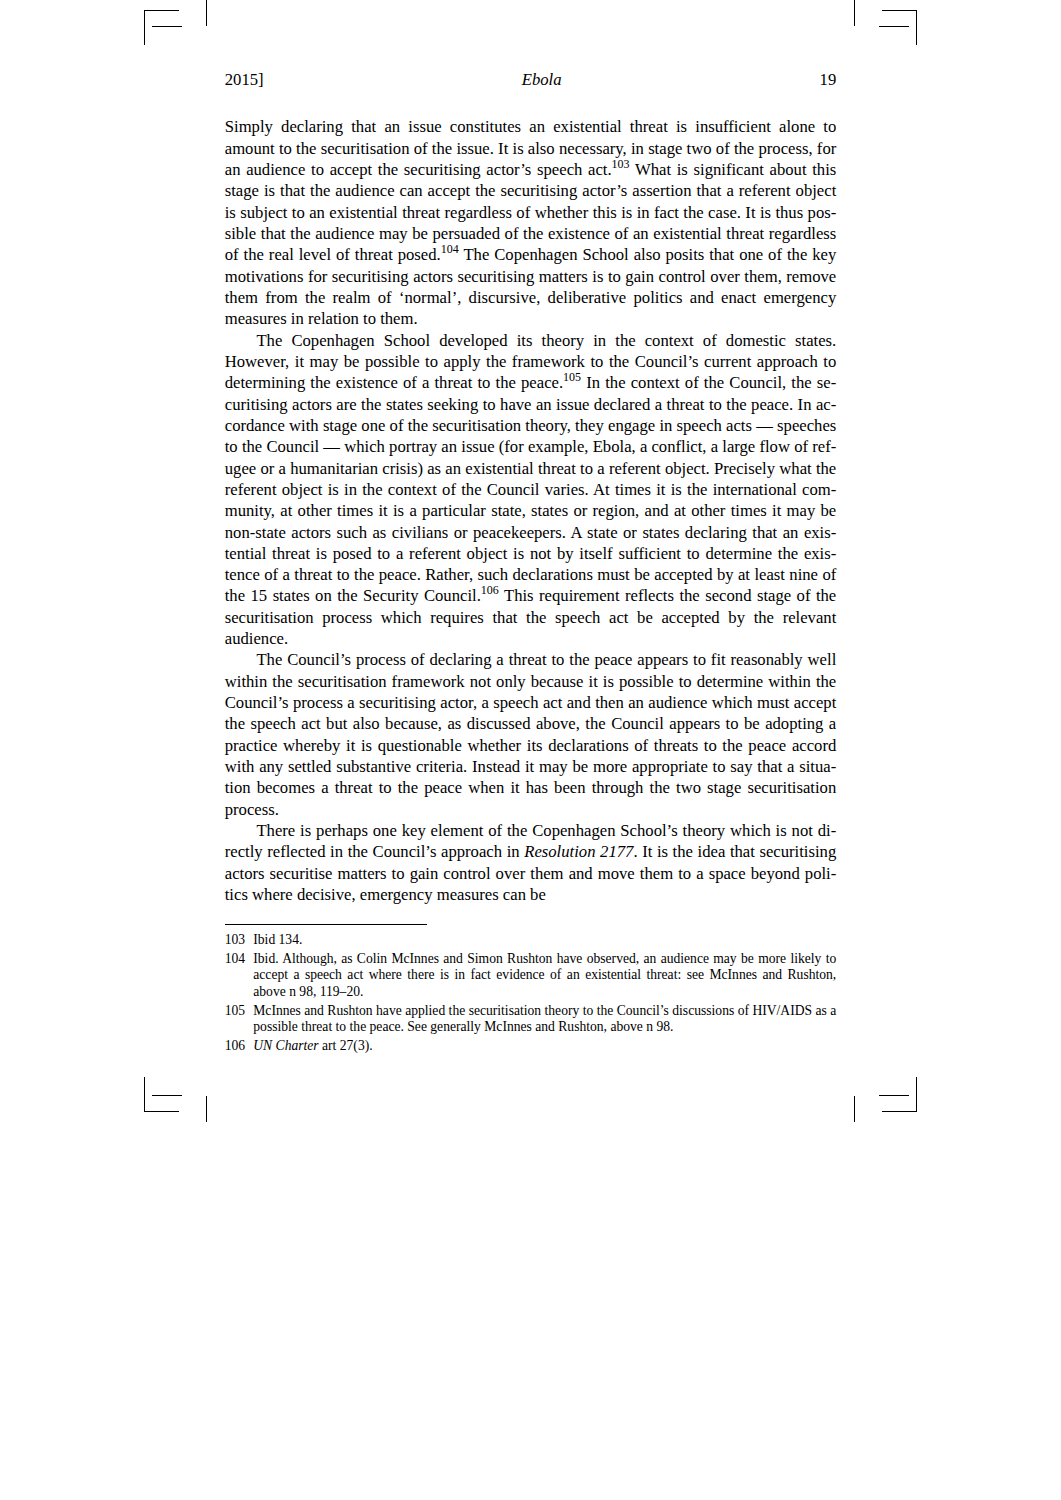2015] Ebola 19
Simply declaring that an issue constitutes an existential threat is insufficient alone to amount to the securitisation of the issue. It is also necessary, in stage two of the process, for an audience to accept the securitising actor’s speech act.103 What is significant about this stage is that the audience can accept the securitising actor’s assertion that a referent object is subject to an existential threat regardless of whether this is in fact the case. It is thus possible that the audience may be persuaded of the existence of an existential threat regardless of the real level of threat posed.104 The Copenhagen School also posits that one of the key motivations for securitising actors securitising matters is to gain control over them, remove them from the realm of ‘normal’, discursive, deliberative politics and enact emergency measures in relation to them.
The Copenhagen School developed its theory in the context of domestic states. However, it may be possible to apply the framework to the Council’s current approach to determining the existence of a threat to the peace.105 In the context of the Council, the securitising actors are the states seeking to have an issue declared a threat to the peace. In accordance with stage one of the securitisation theory, they engage in speech acts — speeches to the Council — which portray an issue (for example, Ebola, a conflict, a large flow of refugee or a humanitarian crisis) as an existential threat to a referent object. Precisely what the referent object is in the context of the Council varies. At times it is the international community, at other times it is a particular state, states or region, and at other times it may be non-state actors such as civilians or peacekeepers. A state or states declaring that an existential threat is posed to a referent object is not by itself sufficient to determine the existence of a threat to the peace. Rather, such declarations must be accepted by at least nine of the 15 states on the Security Council.106 This requirement reflects the second stage of the securitisation process which requires that the speech act be accepted by the relevant audience.
The Council’s process of declaring a threat to the peace appears to fit reasonably well within the securitisation framework not only because it is possible to determine within the Council’s process a securitising actor, a speech act and then an audience which must accept the speech act but also because, as discussed above, the Council appears to be adopting a practice whereby it is questionable whether its declarations of threats to the peace accord with any settled substantive criteria. Instead it may be more appropriate to say that a situation becomes a threat to the peace when it has been through the two stage securitisation process.
There is perhaps one key element of the Copenhagen School’s theory which is not directly reflected in the Council’s approach in Resolution 2177. It is the idea that securitising actors securitise matters to gain control over them and move them to a space beyond politics where decisive, emergency measures can be
103
Ibid 134.
104
Ibid. Although, as Colin McInnes and Simon Rushton have observed, an audience may be more likely to accept a speech act where there is in fact evidence of an existential threat: see McInnes and Rushton, above n 98, 119–20.
105
McInnes and Rushton have applied the securitisation theory to the Council’s discussions of HIV/AIDS as a possible threat to the peace. See generally McInnes and Rushton, above n 98.
106
UN Charter art 27(3).